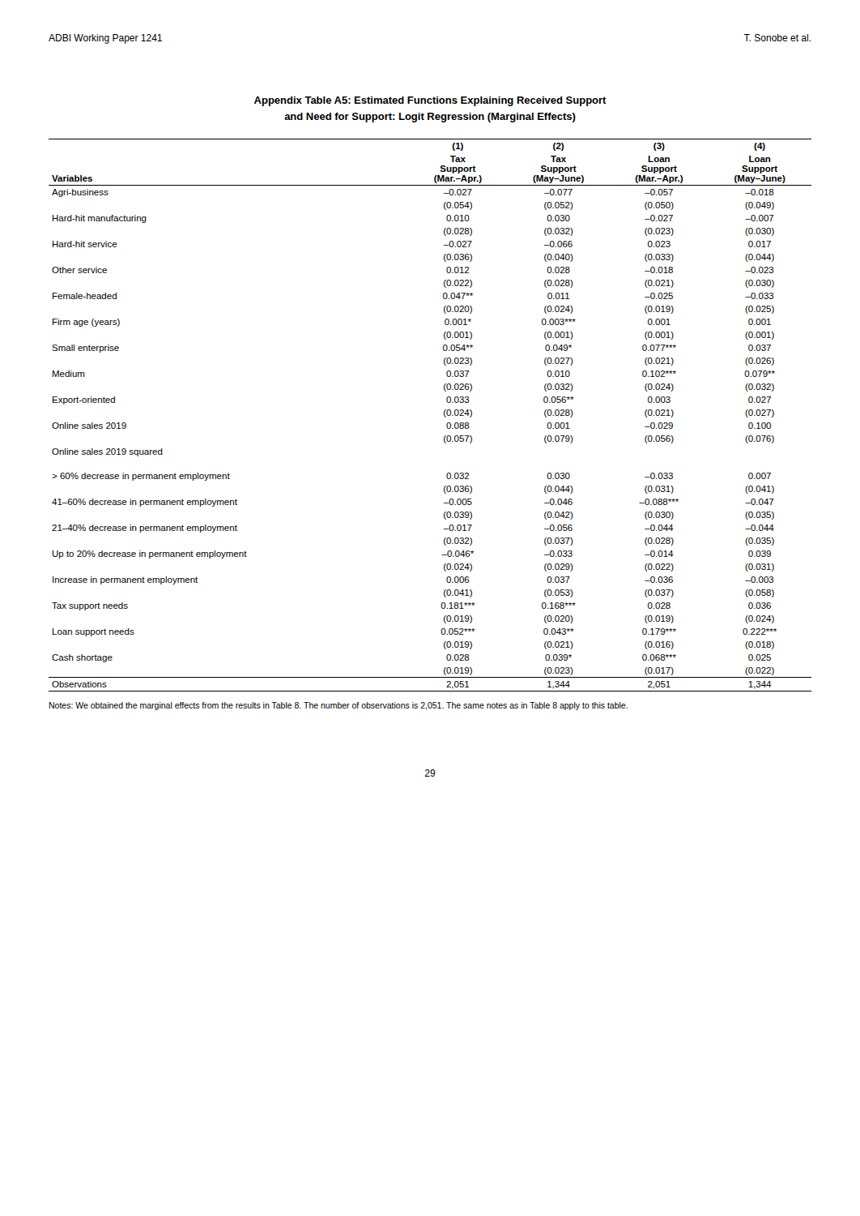ADBI Working Paper 1241
T. Sonobe et al.
Appendix Table A5: Estimated Functions Explaining Received Support
and Need for Support: Logit Regression (Marginal Effects)
| | (1) | (2) | (3) | (4) |
| --- | --- | --- | --- | --- |
| Variables | Tax Support (Mar.–Apr.) | Tax Support (May–June) | Loan Support (Mar.–Apr.) | Loan Support (May–June) |
| Agri-business | –0.027 | –0.077 | –0.057 | –0.018 |
| | (0.054) | (0.052) | (0.050) | (0.049) |
| Hard-hit manufacturing | 0.010 | 0.030 | –0.027 | –0.007 |
| | (0.028) | (0.032) | (0.023) | (0.030) |
| Hard-hit service | –0.027 | –0.066 | 0.023 | 0.017 |
| | (0.036) | (0.040) | (0.033) | (0.044) |
| Other service | 0.012 | 0.028 | –0.018 | –0.023 |
| | (0.022) | (0.028) | (0.021) | (0.030) |
| Female-headed | 0.047** | 0.011 | –0.025 | –0.033 |
| | (0.020) | (0.024) | (0.019) | (0.025) |
| Firm age (years) | 0.001* | 0.003*** | 0.001 | 0.001 |
| | (0.001) | (0.001) | (0.001) | (0.001) |
| Small enterprise | 0.054** | 0.049* | 0.077*** | 0.037 |
| | (0.023) | (0.027) | (0.021) | (0.026) |
| Medium | 0.037 | 0.010 | 0.102*** | 0.079** |
| | (0.026) | (0.032) | (0.024) | (0.032) |
| Export-oriented | 0.033 | 0.056** | 0.003 | 0.027 |
| | (0.024) | (0.028) | (0.021) | (0.027) |
| Online sales 2019 | 0.088 | 0.001 | –0.029 | 0.100 |
| | (0.057) | (0.079) | (0.056) | (0.076) |
| Online sales 2019 squared | | | | |
| > 60% decrease in permanent employment | 0.032 | 0.030 | –0.033 | 0.007 |
| | (0.036) | (0.044) | (0.031) | (0.041) |
| 41–60% decrease in permanent employment | –0.005 | –0.046 | –0.088*** | –0.047 |
| | (0.039) | (0.042) | (0.030) | (0.035) |
| 21–40% decrease in permanent employment | –0.017 | –0.056 | –0.044 | –0.044 |
| | (0.032) | (0.037) | (0.028) | (0.035) |
| Up to 20% decrease in permanent employment | –0.046* | –0.033 | –0.014 | 0.039 |
| | (0.024) | (0.029) | (0.022) | (0.031) |
| Increase in permanent employment | 0.006 | 0.037 | –0.036 | –0.003 |
| | (0.041) | (0.053) | (0.037) | (0.058) |
| Tax support needs | 0.181*** | 0.168*** | 0.028 | 0.036 |
| | (0.019) | (0.020) | (0.019) | (0.024) |
| Loan support needs | 0.052*** | 0.043** | 0.179*** | 0.222*** |
| | (0.019) | (0.021) | (0.016) | (0.018) |
| Cash shortage | 0.028 | 0.039* | 0.068*** | 0.025 |
| | (0.019) | (0.023) | (0.017) | (0.022) |
| Observations | 2,051 | 1,344 | 2,051 | 1,344 |
Notes: We obtained the marginal effects from the results in Table 8. The number of observations is 2,051. The same notes as in Table 8 apply to this table.
29